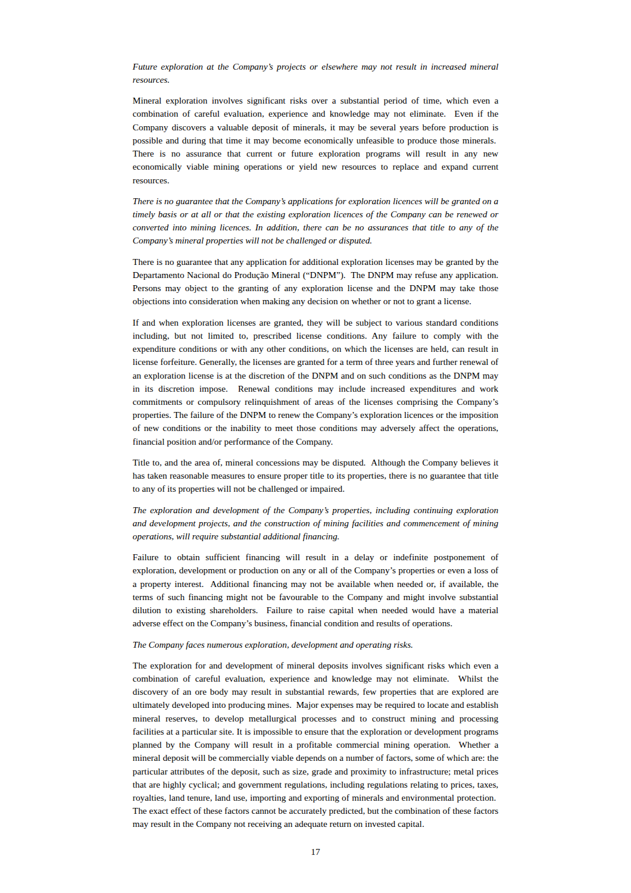Future exploration at the Company’s projects or elsewhere may not result in increased mineral resources.
Mineral exploration involves significant risks over a substantial period of time, which even a combination of careful evaluation, experience and knowledge may not eliminate. Even if the Company discovers a valuable deposit of minerals, it may be several years before production is possible and during that time it may become economically unfeasible to produce those minerals. There is no assurance that current or future exploration programs will result in any new economically viable mining operations or yield new resources to replace and expand current resources.
There is no guarantee that the Company’s applications for exploration licences will be granted on a timely basis or at all or that the existing exploration licences of the Company can be renewed or converted into mining licences. In addition, there can be no assurances that title to any of the Company’s mineral properties will not be challenged or disputed.
There is no guarantee that any application for additional exploration licenses may be granted by the Departamento Nacional do Produção Mineral (“DNPM”). The DNPM may refuse any application. Persons may object to the granting of any exploration license and the DNPM may take those objections into consideration when making any decision on whether or not to grant a license.
If and when exploration licenses are granted, they will be subject to various standard conditions including, but not limited to, prescribed license conditions. Any failure to comply with the expenditure conditions or with any other conditions, on which the licenses are held, can result in license forfeiture. Generally, the licenses are granted for a term of three years and further renewal of an exploration license is at the discretion of the DNPM and on such conditions as the DNPM may in its discretion impose. Renewal conditions may include increased expenditures and work commitments or compulsory relinquishment of areas of the licenses comprising the Company’s properties. The failure of the DNPM to renew the Company’s exploration licences or the imposition of new conditions or the inability to meet those conditions may adversely affect the operations, financial position and/or performance of the Company.
Title to, and the area of, mineral concessions may be disputed. Although the Company believes it has taken reasonable measures to ensure proper title to its properties, there is no guarantee that title to any of its properties will not be challenged or impaired.
The exploration and development of the Company’s properties, including continuing exploration and development projects, and the construction of mining facilities and commencement of mining operations, will require substantial additional financing.
Failure to obtain sufficient financing will result in a delay or indefinite postponement of exploration, development or production on any or all of the Company’s properties or even a loss of a property interest. Additional financing may not be available when needed or, if available, the terms of such financing might not be favourable to the Company and might involve substantial dilution to existing shareholders. Failure to raise capital when needed would have a material adverse effect on the Company’s business, financial condition and results of operations.
The Company faces numerous exploration, development and operating risks.
The exploration for and development of mineral deposits involves significant risks which even a combination of careful evaluation, experience and knowledge may not eliminate. Whilst the discovery of an ore body may result in substantial rewards, few properties that are explored are ultimately developed into producing mines. Major expenses may be required to locate and establish mineral reserves, to develop metallurgical processes and to construct mining and processing facilities at a particular site. It is impossible to ensure that the exploration or development programs planned by the Company will result in a profitable commercial mining operation. Whether a mineral deposit will be commercially viable depends on a number of factors, some of which are: the particular attributes of the deposit, such as size, grade and proximity to infrastructure; metal prices that are highly cyclical; and government regulations, including regulations relating to prices, taxes, royalties, land tenure, land use, importing and exporting of minerals and environmental protection. The exact effect of these factors cannot be accurately predicted, but the combination of these factors may result in the Company not receiving an adequate return on invested capital.
17